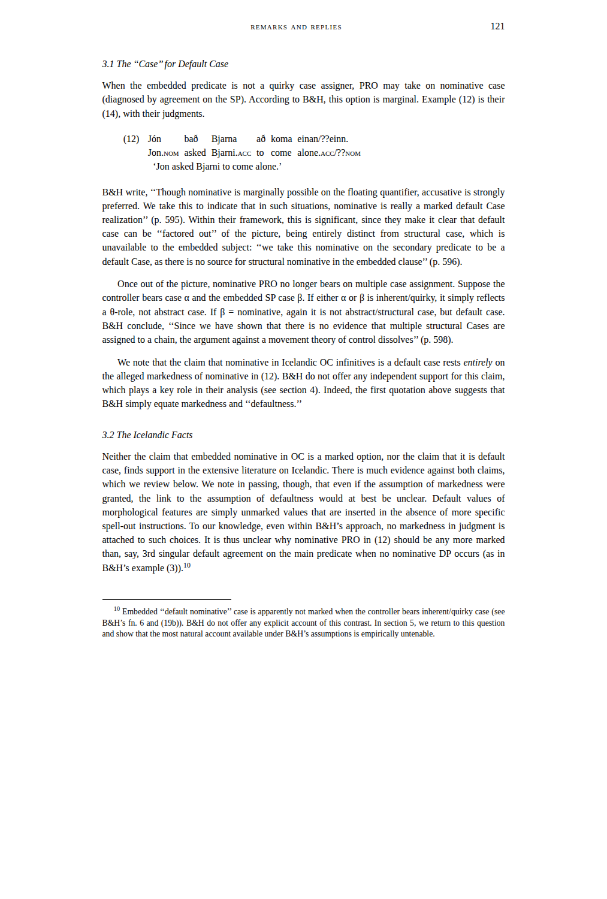remarks and replies 121
3.1 The ‘‘Case’’ for Default Case
When the embedded predicate is not a quirky case assigner, PRO may take on nominative case (diagnosed by agreement on the SP). According to B&H, this option is marginal. Example (12) is their (14), with their judgments.
| (12) | Jón | bað | Bjarna | að | koma | einan/??einn. |
| | Jon. nom | asked | Bjarni. acc | to | come | alone. acc /?? nom |
‘Jon asked Bjarni to come alone.’
B&H write, ‘‘Though nominative is marginally possible on the floating quantifier, accusative is strongly preferred. We take this to indicate that in such situations, nominative is really a marked default Case realization’’ (p. 595). Within their framework, this is significant, since they make it clear that default case can be ‘‘factored out’’ of the picture, being entirely distinct from structural case, which is unavailable to the embedded subject: ‘‘we take this nominative on the secondary predicate to be a default Case, as there is no source for structural nominative in the embedded clause’’ (p. 596).
Once out of the picture, nominative PRO no longer bears on multiple case assignment. Suppose the controller bears case α and the embedded SP case β. If either α or β is inherent/quirky, it simply reflects a θ-role, not abstract case. If β = nominative, again it is not abstract/structural case, but default case. B&H conclude, ‘‘Since we have shown that there is no evidence that multiple structural Cases are assigned to a chain, the argument against a movement theory of control dissolves’’ (p. 598).
We note that the claim that nominative in Icelandic OC infinitives is a default case rests entirely on the alleged markedness of nominative in (12). B&H do not offer any independent support for this claim, which plays a key role in their analysis (see section 4). Indeed, the first quotation above suggests that B&H simply equate markedness and ‘‘defaultness.’’
3.2 The Icelandic Facts
Neither the claim that embedded nominative in OC is a marked option, nor the claim that it is default case, finds support in the extensive literature on Icelandic. There is much evidence against both claims, which we review below. We note in passing, though, that even if the assumption of markedness were granted, the link to the assumption of defaultness would at best be unclear. Default values of morphological features are simply unmarked values that are inserted in the absence of more specific spell-out instructions. To our knowledge, even within B&H’s approach, no markedness in judgment is attached to such choices. It is thus unclear why nominative PRO in (12) should be any more marked than, say, 3rd singular default agreement on the main predicate when no nominative DP occurs (as in B&H’s example (3)).10
10 Embedded ‘‘default nominative’’ case is apparently not marked when the controller bears inherent/quirky case (see B&H’s fn. 6 and (19b)). B&H do not offer any explicit account of this contrast. In section 5, we return to this question and show that the most natural account available under B&H’s assumptions is empirically untenable.